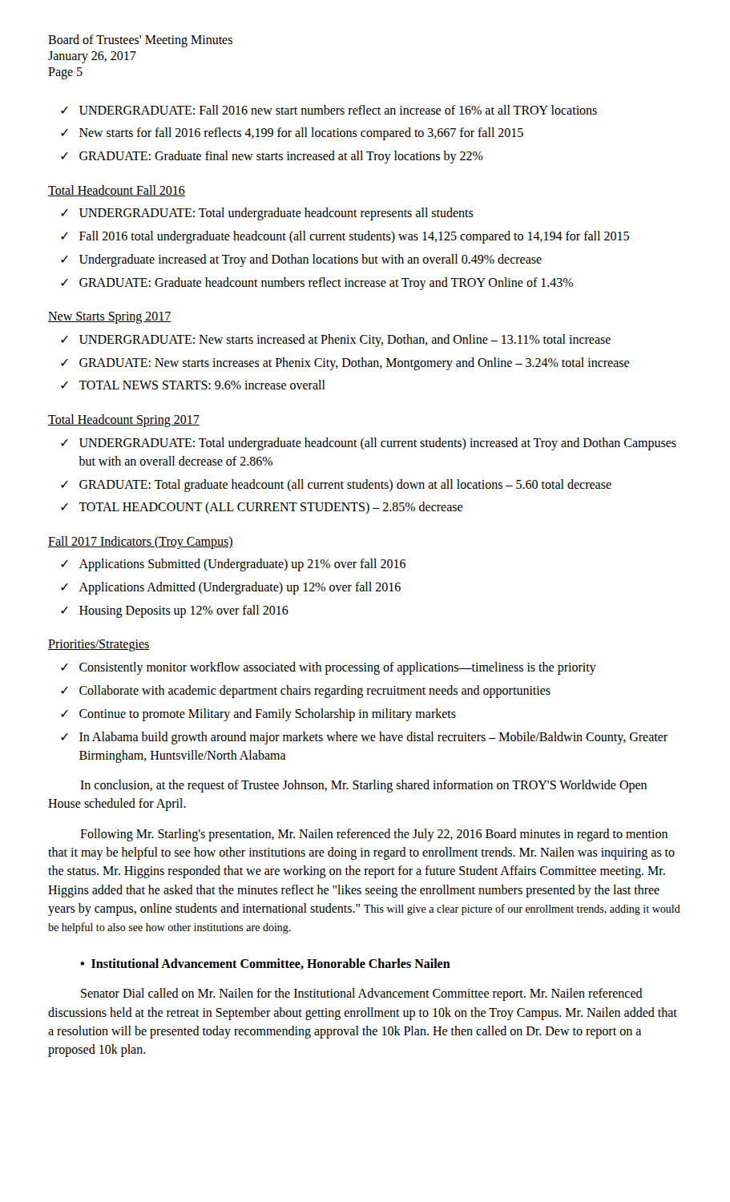Board of Trustees' Meeting Minutes
January 26, 2017
Page 5
UNDERGRADUATE: Fall 2016 new start numbers reflect an increase of 16% at all TROY locations
New starts for fall 2016 reflects 4,199 for all locations compared to 3,667 for fall 2015
GRADUATE: Graduate final new starts increased at all Troy locations by 22%
Total Headcount Fall 2016
UNDERGRADUATE: Total undergraduate headcount represents all students
Fall 2016 total undergraduate headcount (all current students) was 14,125 compared to 14,194 for fall 2015
Undergraduate increased at Troy and Dothan locations but with an overall 0.49% decrease
GRADUATE: Graduate headcount numbers reflect increase at Troy and TROY Online of 1.43%
New Starts Spring 2017
UNDERGRADUATE: New starts increased at Phenix City, Dothan, and Online – 13.11% total increase
GRADUATE: New starts increases at Phenix City, Dothan, Montgomery and Online – 3.24% total increase
TOTAL NEWS STARTS: 9.6% increase overall
Total Headcount Spring 2017
UNDERGRADUATE: Total undergraduate headcount (all current students) increased at Troy and Dothan Campuses but with an overall decrease of 2.86%
GRADUATE: Total graduate headcount (all current students) down at all locations – 5.60 total decrease
TOTAL HEADCOUNT (ALL CURRENT STUDENTS) – 2.85% decrease
Fall 2017 Indicators (Troy Campus)
Applications Submitted (Undergraduate) up 21% over fall 2016
Applications Admitted (Undergraduate) up 12% over fall 2016
Housing Deposits up 12% over fall 2016
Priorities/Strategies
Consistently monitor workflow associated with processing of applications—timeliness is the priority
Collaborate with academic department chairs regarding recruitment needs and opportunities
Continue to promote Military and Family Scholarship in military markets
In Alabama build growth around major markets where we have distal recruiters – Mobile/Baldwin County, Greater Birmingham, Huntsville/North Alabama
In conclusion, at the request of Trustee Johnson, Mr. Starling shared information on TROY'S Worldwide Open House scheduled for April.
Following Mr. Starling's presentation, Mr. Nailen referenced the July 22, 2016 Board minutes in regard to mention that it may be helpful to see how other institutions are doing in regard to enrollment trends. Mr. Nailen was inquiring as to the status. Mr. Higgins responded that we are working on the report for a future Student Affairs Committee meeting. Mr. Higgins added that he asked that the minutes reflect he "likes seeing the enrollment numbers presented by the last three years by campus, online students and international students." This will give a clear picture of our enrollment trends, adding it would be helpful to also see how other institutions are doing.
Institutional Advancement Committee, Honorable Charles Nailen
Senator Dial called on Mr. Nailen for the Institutional Advancement Committee report. Mr. Nailen referenced discussions held at the retreat in September about getting enrollment up to 10k on the Troy Campus. Mr. Nailen added that a resolution will be presented today recommending approval the 10k Plan. He then called on Dr. Dew to report on a proposed 10k plan.